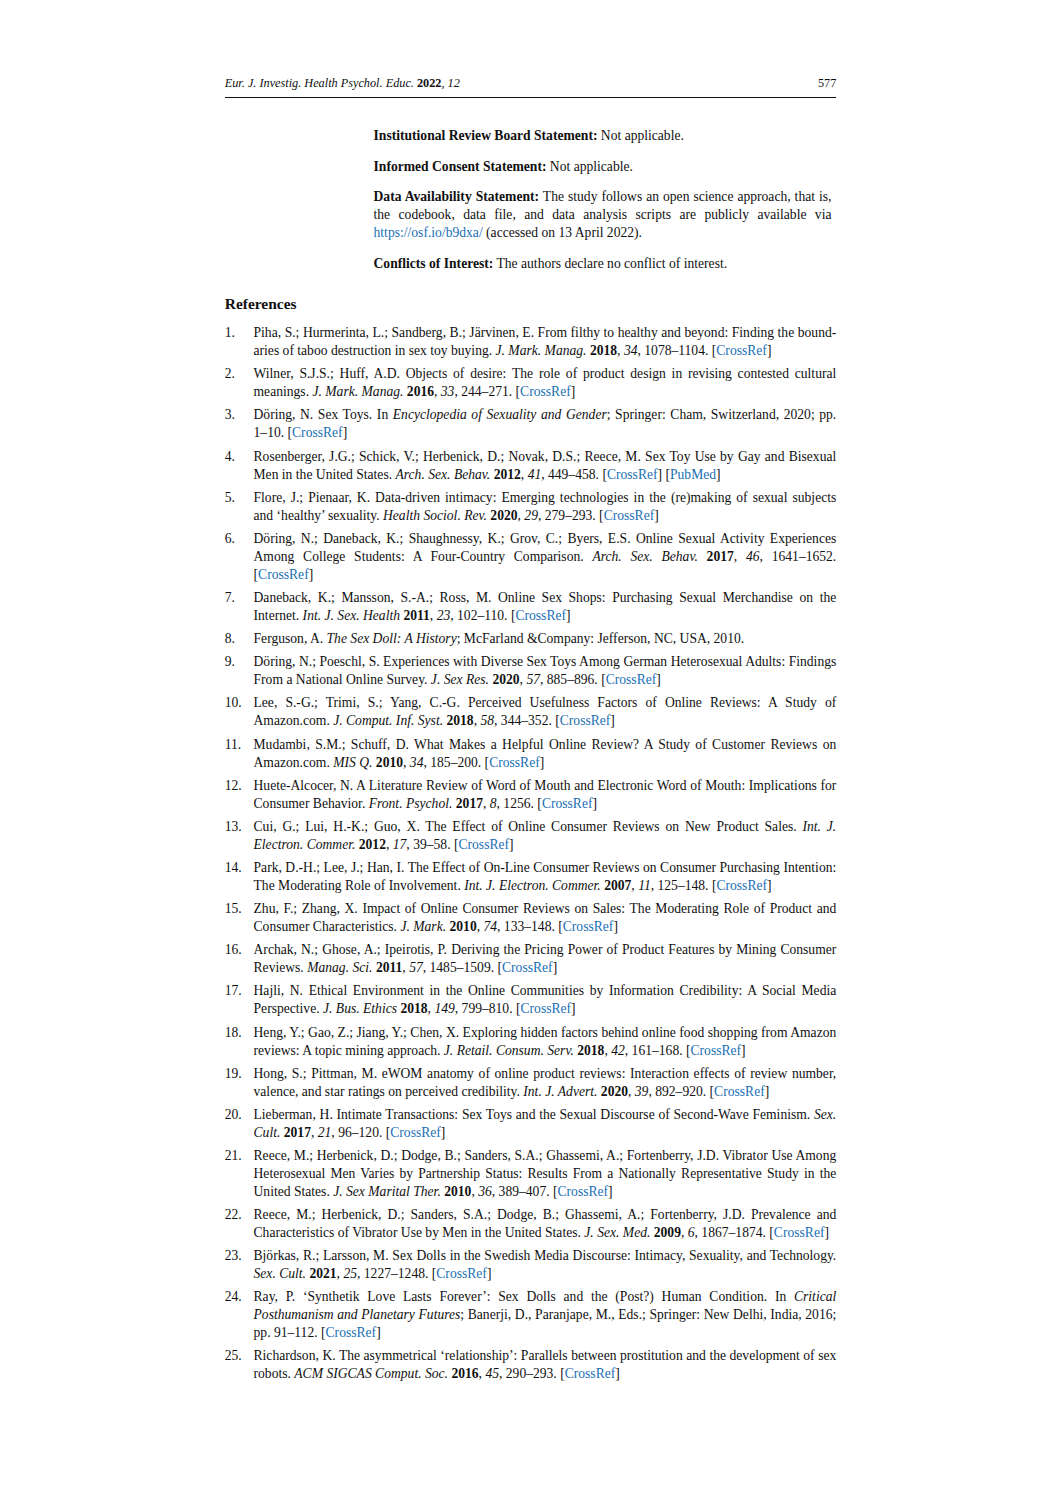Eur. J. Investig. Health Psychol. Educ. 2022, 12
577
Institutional Review Board Statement: Not applicable.
Informed Consent Statement: Not applicable.
Data Availability Statement: The study follows an open science approach, that is, the codebook, data file, and data analysis scripts are publicly available via https://osf.io/b9dxa/ (accessed on 13 April 2022).
Conflicts of Interest: The authors declare no conflict of interest.
References
Piha, S.; Hurmerinta, L.; Sandberg, B.; Järvinen, E. From filthy to healthy and beyond: Finding the boundaries of taboo destruction in sex toy buying. J. Mark. Manag. 2018, 34, 1078–1104. [CrossRef]
Wilner, S.J.S.; Huff, A.D. Objects of desire: The role of product design in revising contested cultural meanings. J. Mark. Manag. 2016, 33, 244–271. [CrossRef]
Döring, N. Sex Toys. In Encyclopedia of Sexuality and Gender; Springer: Cham, Switzerland, 2020; pp. 1–10. [CrossRef]
Rosenberger, J.G.; Schick, V.; Herbenick, D.; Novak, D.S.; Reece, M. Sex Toy Use by Gay and Bisexual Men in the United States. Arch. Sex. Behav. 2012, 41, 449–458. [CrossRef] [PubMed]
Flore, J.; Pienaar, K. Data-driven intimacy: Emerging technologies in the (re)making of sexual subjects and ‘healthy’ sexuality. Health Sociol. Rev. 2020, 29, 279–293. [CrossRef]
Döring, N.; Daneback, K.; Shaughnessy, K.; Grov, C.; Byers, E.S. Online Sexual Activity Experiences Among College Students: A Four-Country Comparison. Arch. Sex. Behav. 2017, 46, 1641–1652. [CrossRef]
Daneback, K.; Mansson, S.-A.; Ross, M. Online Sex Shops: Purchasing Sexual Merchandise on the Internet. Int. J. Sex. Health 2011, 23, 102–110. [CrossRef]
Ferguson, A. The Sex Doll: A History; McFarland &Company: Jefferson, NC, USA, 2010.
Döring, N.; Poeschl, S. Experiences with Diverse Sex Toys Among German Heterosexual Adults: Findings From a National Online Survey. J. Sex Res. 2020, 57, 885–896. [CrossRef]
Lee, S.-G.; Trimi, S.; Yang, C.-G. Perceived Usefulness Factors of Online Reviews: A Study of Amazon.com. J. Comput. Inf. Syst. 2018, 58, 344–352. [CrossRef]
Mudambi, S.M.; Schuff, D. What Makes a Helpful Online Review? A Study of Customer Reviews on Amazon.com. MIS Q. 2010, 34, 185–200. [CrossRef]
Huete-Alcocer, N. A Literature Review of Word of Mouth and Electronic Word of Mouth: Implications for Consumer Behavior. Front. Psychol. 2017, 8, 1256. [CrossRef]
Cui, G.; Lui, H.-K.; Guo, X. The Effect of Online Consumer Reviews on New Product Sales. Int. J. Electron. Commer. 2012, 17, 39–58. [CrossRef]
Park, D.-H.; Lee, J.; Han, I. The Effect of On-Line Consumer Reviews on Consumer Purchasing Intention: The Moderating Role of Involvement. Int. J. Electron. Commer. 2007, 11, 125–148. [CrossRef]
Zhu, F.; Zhang, X. Impact of Online Consumer Reviews on Sales: The Moderating Role of Product and Consumer Characteristics. J. Mark. 2010, 74, 133–148. [CrossRef]
Archak, N.; Ghose, A.; Ipeirotis, P. Deriving the Pricing Power of Product Features by Mining Consumer Reviews. Manag. Sci. 2011, 57, 1485–1509. [CrossRef]
Hajli, N. Ethical Environment in the Online Communities by Information Credibility: A Social Media Perspective. J. Bus. Ethics 2018, 149, 799–810. [CrossRef]
Heng, Y.; Gao, Z.; Jiang, Y.; Chen, X. Exploring hidden factors behind online food shopping from Amazon reviews: A topic mining approach. J. Retail. Consum. Serv. 2018, 42, 161–168. [CrossRef]
Hong, S.; Pittman, M. eWOM anatomy of online product reviews: Interaction effects of review number, valence, and star ratings on perceived credibility. Int. J. Advert. 2020, 39, 892–920. [CrossRef]
Lieberman, H. Intimate Transactions: Sex Toys and the Sexual Discourse of Second-Wave Feminism. Sex. Cult. 2017, 21, 96–120. [CrossRef]
Reece, M.; Herbenick, D.; Dodge, B.; Sanders, S.A.; Ghassemi, A.; Fortenberry, J.D. Vibrator Use Among Heterosexual Men Varies by Partnership Status: Results From a Nationally Representative Study in the United States. J. Sex Marital Ther. 2010, 36, 389–407. [CrossRef]
Reece, M.; Herbenick, D.; Sanders, S.A.; Dodge, B.; Ghassemi, A.; Fortenberry, J.D. Prevalence and Characteristics of Vibrator Use by Men in the United States. J. Sex. Med. 2009, 6, 1867–1874. [CrossRef]
Björkas, R.; Larsson, M. Sex Dolls in the Swedish Media Discourse: Intimacy, Sexuality, and Technology. Sex. Cult. 2021, 25, 1227–1248. [CrossRef]
Ray, P. ‘Synthetik Love Lasts Forever’: Sex Dolls and the (Post?) Human Condition. In Critical Posthumanism and Planetary Futures; Banerji, D., Paranjape, M., Eds.; Springer: New Delhi, India, 2016; pp. 91–112. [CrossRef]
Richardson, K. The asymmetrical ‘relationship’: Parallels between prostitution and the development of sex robots. ACM SIGCAS Comput. Soc. 2016, 45, 290–293. [CrossRef]